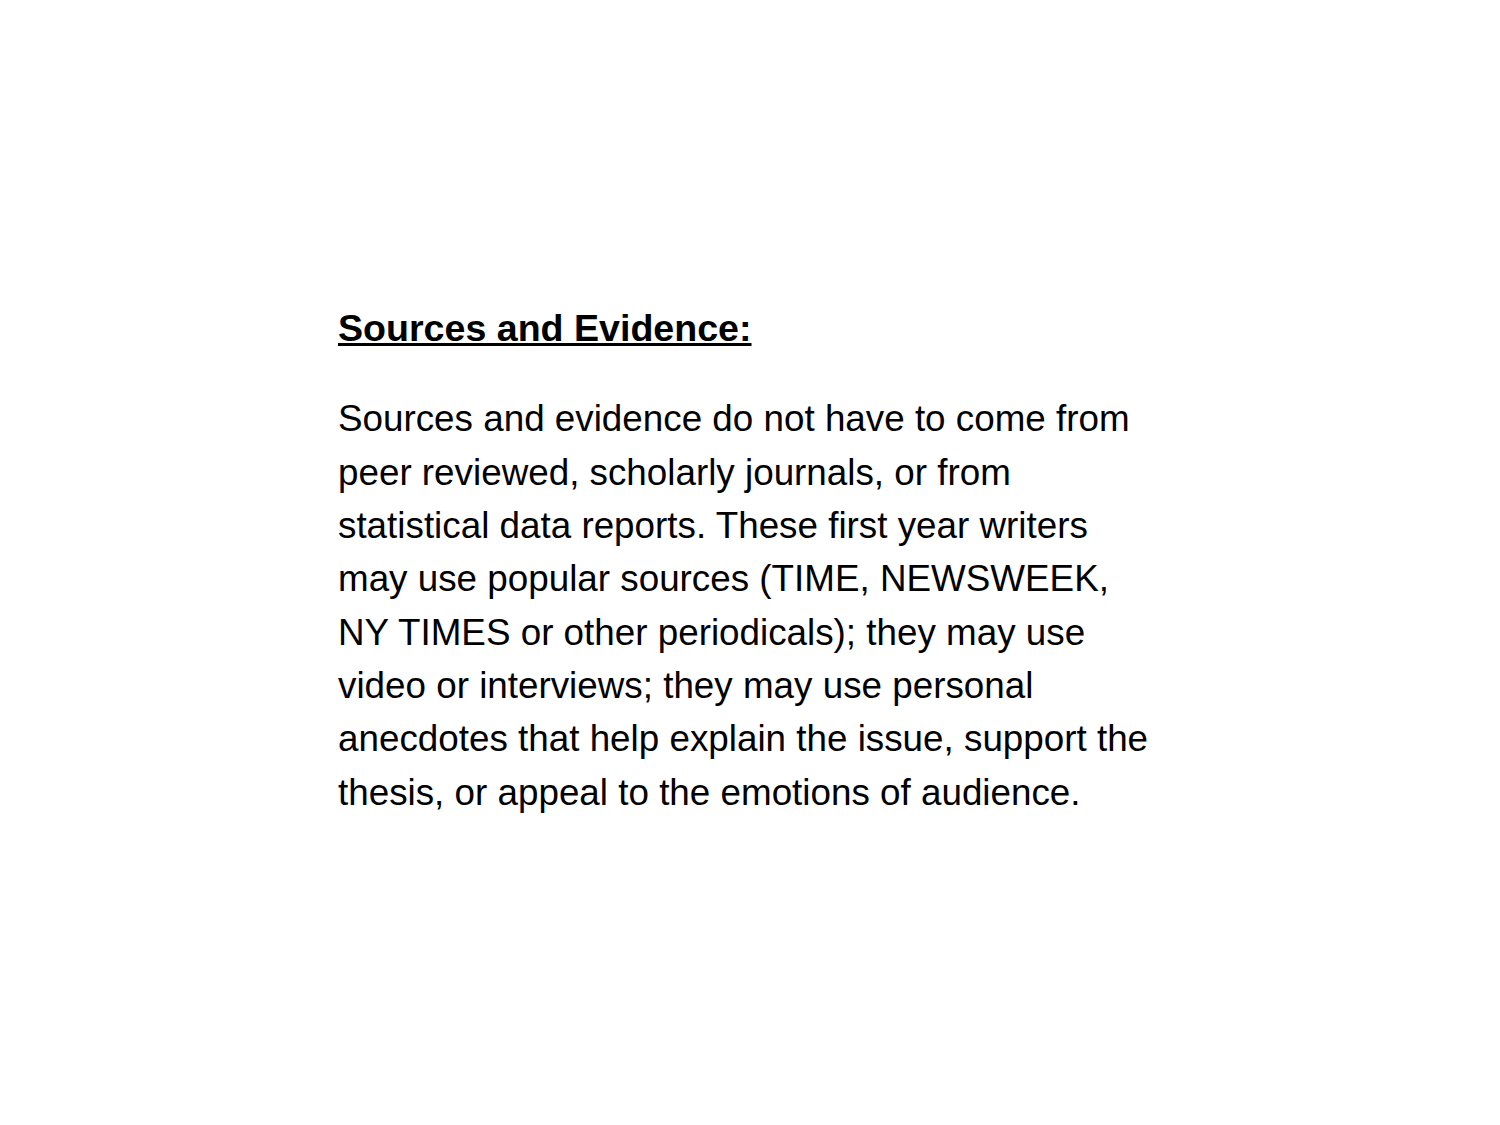Sources and Evidence:
Sources and evidence do not have to come from peer reviewed, scholarly journals, or from statistical data reports. These first year writers may use popular sources (TIME, NEWSWEEK, NY TIMES or other periodicals); they may use video or interviews; they may use personal anecdotes that help explain the issue, support the thesis, or appeal to the emotions of audience.